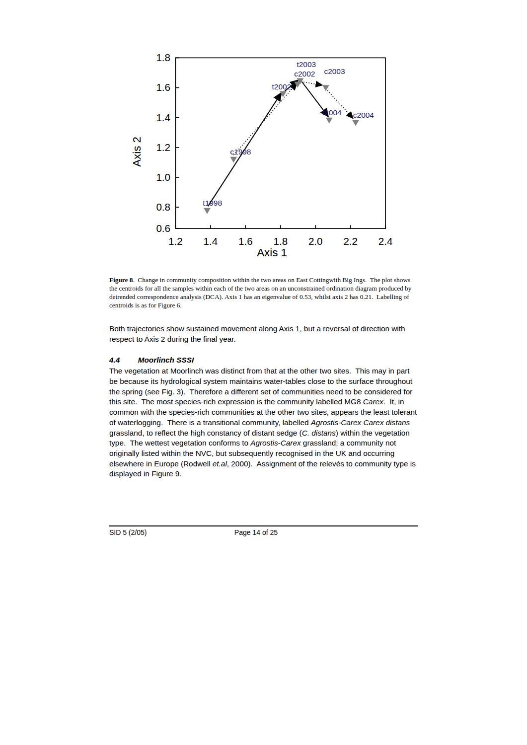Axis 2 Axis 1 1.8 1.6 1.4 1.2 1.0 0.8 0.6 1.2 1.4 1.6 1.8 2.0 2.2 2.4 t1998 c1998 t2002 c2002 t2003 c2003 t2004 c2004
Figure 8. Change in community composition within the two areas on East Cottingwith Big Ings. The plot shows the centroids for all the samples within each of the two areas on an unconstrained ordination diagram produced by detrended correspondence analysis (DCA). Axis 1 has an eigenvalue of 0.53, whilst axis 2 has 0.21. Labelling of centroids is as for Figure 6.
Both trajectories show sustained movement along Axis 1, but a reversal of direction with respect to Axis 2 during the final year.
4.4 Moorlinch SSSI
The vegetation at Moorlinch was distinct from that at the other two sites. This may in part be because its hydrological system maintains water-tables close to the surface throughout the spring (see Fig. 3). Therefore a different set of communities need to be considered for this site. The most species-rich expression is the community labelled MG8 Carex. It, in common with the species-rich communities at the other two sites, appears the least tolerant of waterlogging. There is a transitional community, labelled Agrostis-Carex Carex distans grassland, to reflect the high constancy of distant sedge (C. distans) within the vegetation type. The wettest vegetation conforms to Agrostis-Carex grassland; a community not originally listed within the NVC, but subsequently recognised in the UK and occurring elsewhere in Europe (Rodwell et.al, 2000). Assignment of the relevés to community type is displayed in Figure 9.
SID 5 (2/05) Page 14 of 25